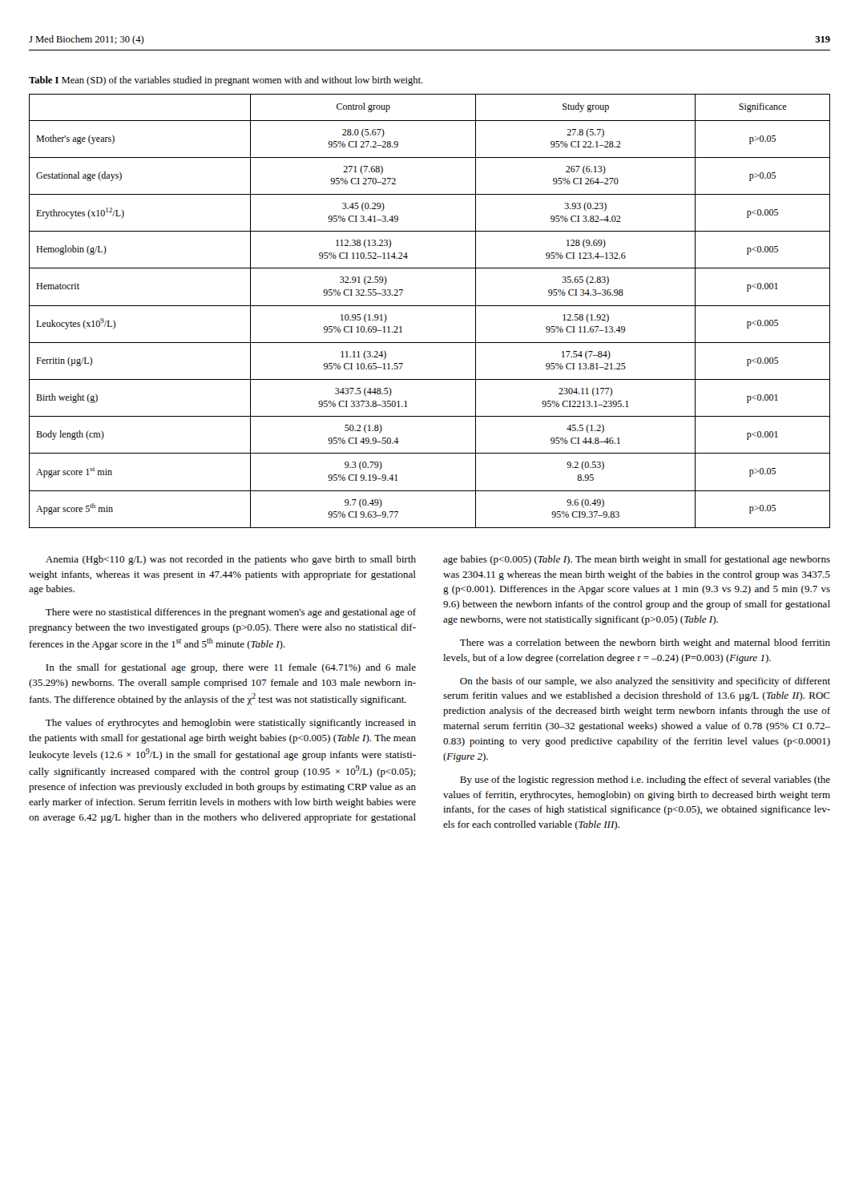J Med Biochem 2011; 30 (4) 319
Table I Mean (SD) of the variables studied in pregnant women with and without low birth weight.
| | Control group | Study group | Significance |
| --- | --- | --- | --- |
| Mother's age (years) | 28.0 (5.67) 95% CI 27.2–28.9 | 27.8 (5.7) 95% CI 22.1–28.2 | p>0.05 |
| Gestational age (days) | 271 (7.68) 95% CI 270–272 | 267 (6.13) 95% CI 264–270 | p>0.05 |
| Erythrocytes (x10 12 /L) | 3.45 (0.29) 95% CI 3.41–3.49 | 3.93 (0.23) 95% CI 3.82–4.02 | p<0.005 |
| Hemoglobin (g/L) | 112.38 (13.23) 95% CI 110.52–114.24 | 128 (9.69) 95% CI 123.4–132.6 | p<0.005 |
| Hematocrit | 32.91 (2.59) 95% CI 32.55–33.27 | 35.65 (2.83) 95% CI 34.3–36.98 | p<0.001 |
| Leukocytes (x10 9 /L) | 10.95 (1.91) 95% CI 10.69–11.21 | 12.58 (1.92) 95% CI 11.67–13.49 | p<0.005 |
| Ferritin (µg/L) | 11.11 (3.24) 95% CI 10.65–11.57 | 17.54 (7–84) 95% CI 13.81–21.25 | p<0.005 |
| Birth weight (g) | 3437.5 (448.5) 95% CI 3373.8–3501.1 | 2304.11 (177) 95% CI2213.1–2395.1 | p<0.001 |
| Body length (cm) | 50.2 (1.8) 95% CI 49.9–50.4 | 45.5 (1.2) 95% CI 44.8–46.1 | p<0.001 |
| Apgar score 1 st min | 9.3 (0.79) 95% CI 9.19–9.41 | 9.2 (0.53) 8.95 | p>0.05 |
| Apgar score 5 th min | 9.7 (0.49) 95% CI 9.63–9.77 | 9.6 (0.49) 95% CI9.37–9.83 | p>0.05 |
Anemia (Hgb<110 g/L) was not recorded in the patients who gave birth to small birth weight infants, whereas it was present in 47.44% patients with appropriate for gestational age babies.
There were no stastistical differences in the pregnant women's age and gestational age of pregnancy between the two investigated groups (p>0.05). There were also no statistical differences in the Apgar score in the 1st and 5th minute (Table I).
In the small for gestational age group, there were 11 female (64.71%) and 6 male (35.29%) newborns. The overall sample comprised 107 female and 103 male newborn infants. The difference obtained by the anlaysis of the χ2 test was not statistically significant.
The values of erythrocytes and hemoglobin were statistically significantly increased in the patients with small for gestational age birth weight babies (p<0.005) (Table I). The mean leukocyte levels (12.6 × 109/L) in the small for gestational age group infants were statistically significantly increased compared with the control group (10.95 × 109/L) (p<0.05); presence of infection was previously excluded in both groups by estimating CRP value as an early marker of infection. Serum ferritin levels in mothers with low birth weight babies were on average 6.42 µg/L higher than in the mothers who delivered appropriate for gestational age babies (p<0.005) (Table I). The mean birth weight in small for gestational age newborns was 2304.11 g whereas the mean birth weight of the babies in the control group was 3437.5 g (p<0.001). Differences in the Apgar score values at 1 min (9.3 vs 9.2) and 5 min (9.7 vs 9.6) between the newborn infants of the control group and the group of small for gestational age newborns, were not statistically significant (p>0.05) (Table I).
There was a correlation between the newborn birth weight and maternal blood ferritin levels, but of a low degree (correlation degree r = –0.24) (P=0.003) (Figure 1).
On the basis of our sample, we also analyzed the sensitivity and specificity of different serum feritin values and we established a decision threshold of 13.6 µg/L (Table II). ROC prediction analysis of the decreased birth weight term newborn infants through the use of maternal serum ferritin (30–32 gestational weeks) showed a value of 0.78 (95% CI 0.72–0.83) pointing to very good predictive capability of the ferritin level values (p<0.0001) (Figure 2).
By use of the logistic regression method i.e. including the effect of several variables (the values of ferritin, erythrocytes, hemoglobin) on giving birth to decreased birth weight term infants, for the cases of high statistical significance (p<0.05), we obtained significance levels for each controlled variable (Table III).